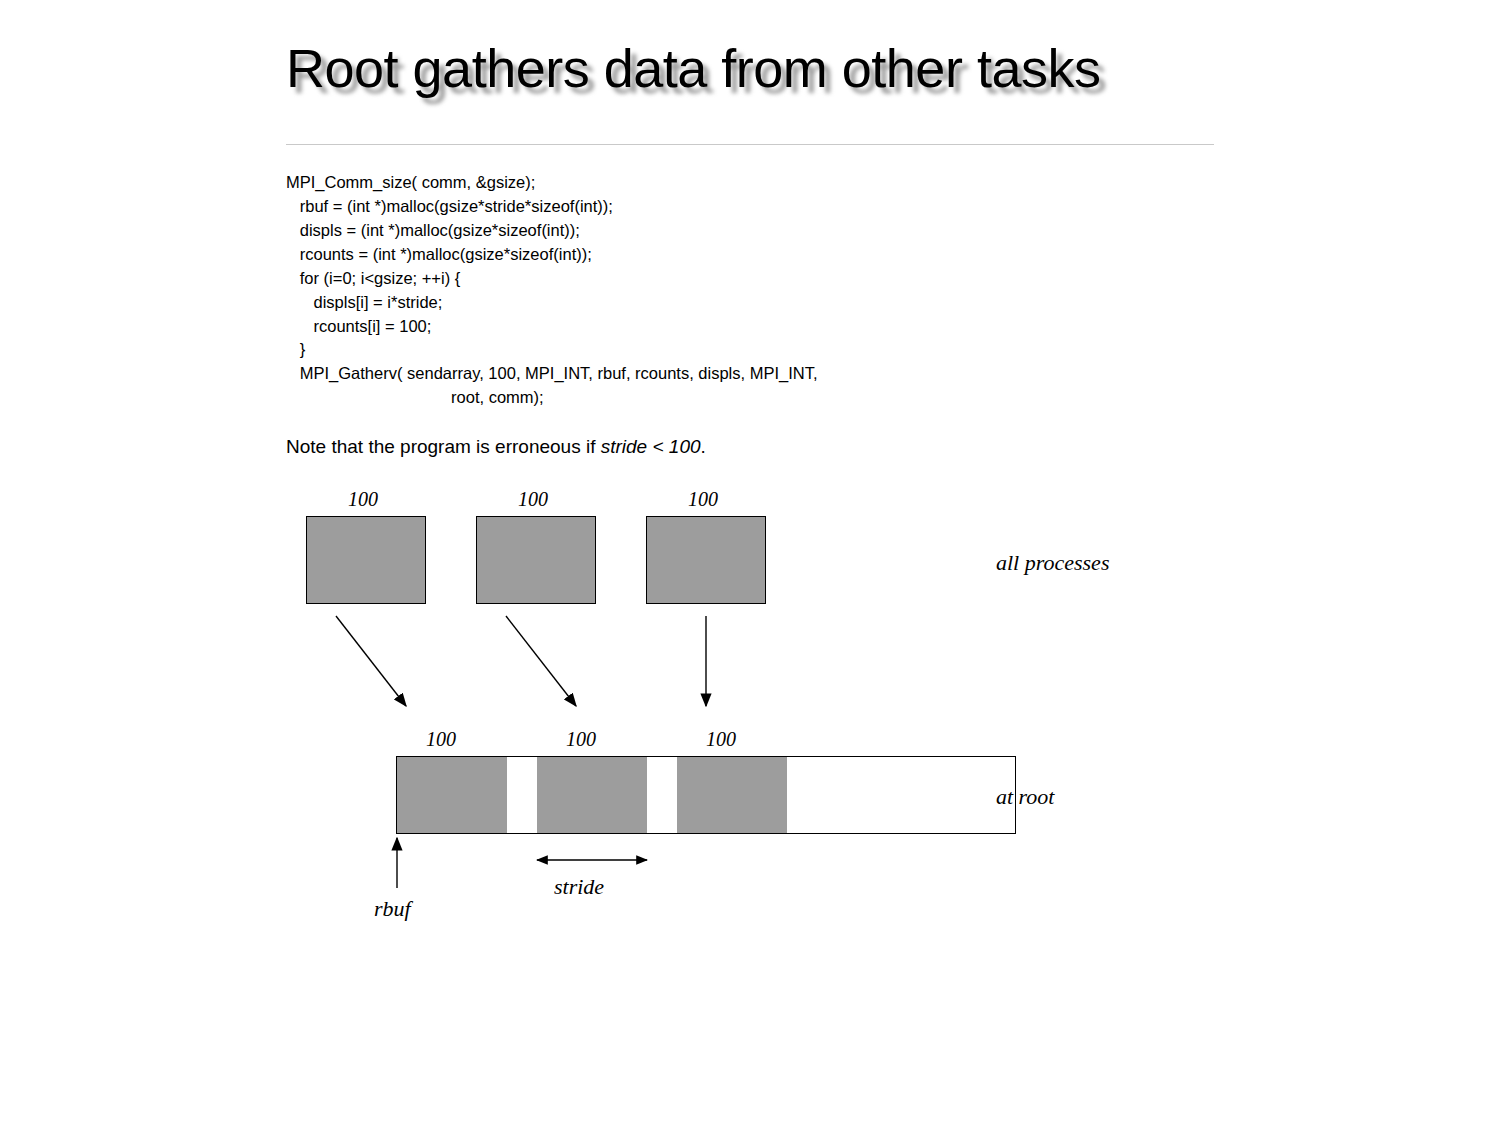Root gathers data from other tasks
Root gathers data from other tasks
MPI_Comm_size( comm, &gsize);
   rbuf = (int *)malloc(gsize*stride*sizeof(int));
   displs = (int *)malloc(gsize*sizeof(int));
   rcounts = (int *)malloc(gsize*sizeof(int));
   for (i=0; i<gsize; ++i) {
      displs[i] = i*stride;
      rcounts[i] = 100;
   }
   MPI_Gatherv( sendarray, 100, MPI_INT, rbuf, rcounts, displs, MPI_INT,
                                    root, comm);
Note that the program is erroneous if stride < 100.
100
100
100
all processes
100
100
100
at root
stride
rbuf